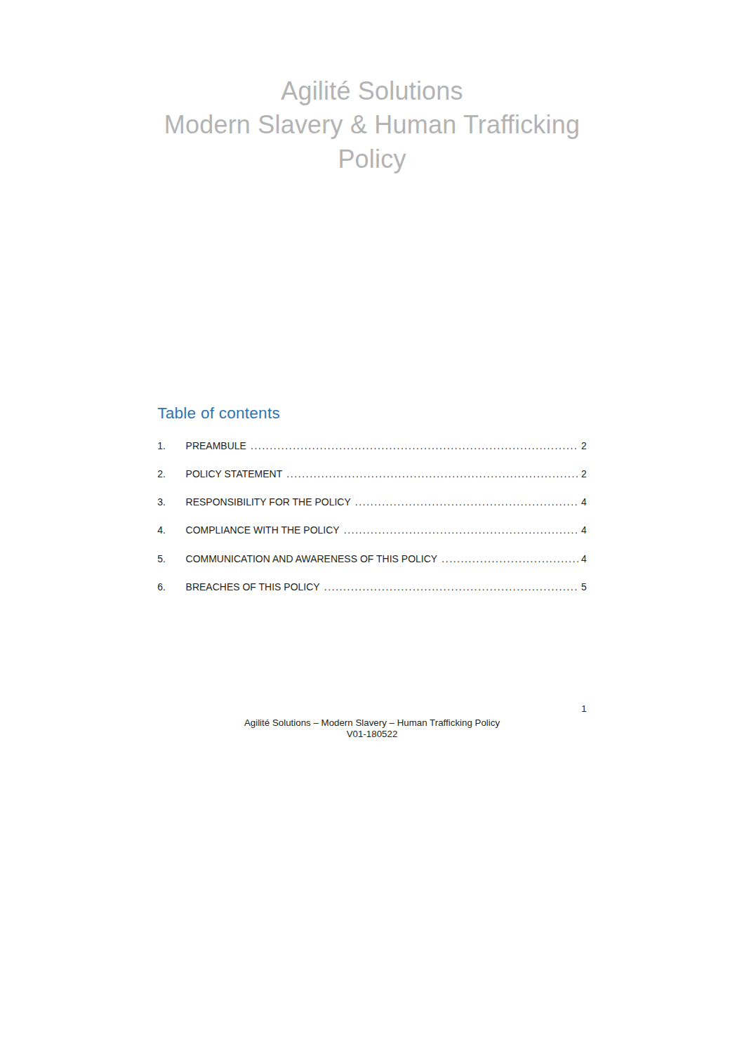Agilité Solutions Modern Slavery & Human Trafficking Policy
Table of contents
1. PREAMBULE ........................................................................................................................................... 2
2. POLICY STATEMENT ......................................................................................................................... 2
3. RESPONSIBILITY FOR THE POLICY ................................................................................................ 4
4. COMPLIANCE WITH THE POLICY ................................................................................................... 4
5. COMMUNICATION AND AWARENESS OF THIS POLICY ............................................................ 4
6. BREACHES OF THIS POLICY .......................................................................................................... 5
1
Agilité Solutions – Modern Slavery – Human Trafficking Policy
V01-180522